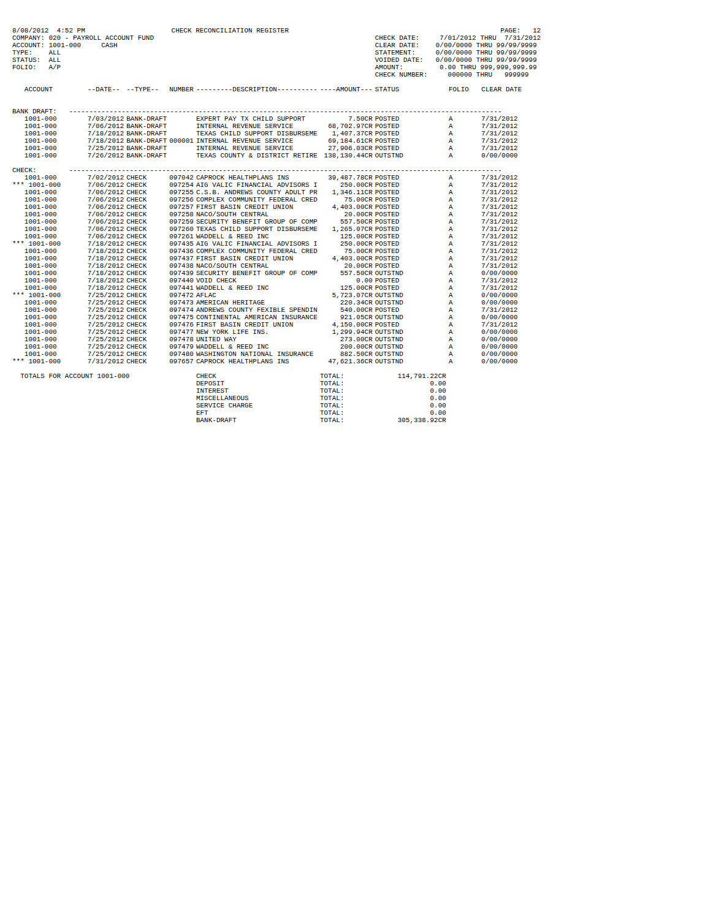| 8/08/2012 4:52 PM | CHECK RECONCILIATION REGISTER | PAGE: 12 |
| COMPANY: 020 - PAYROLL ACCOUNT FUND | | CHECK DATE: 7/01/2012 THRU 7/31/2012 |
| ACCOUNT: 1001-000 CASH | | CLEAR DATE: 0/00/0000 THRU 99/99/9999 |
| TYPE: ALL | | STATEMENT: 0/00/0000 THRU 99/99/9999 |
| STATUS: ALL | | VOIDED DATE: 0/00/0000 THRU 99/99/9999 |
| FOLIO: A/P | | AMOUNT: 0.00 THRU 999,999,999.99 |
| | CHECK NUMBER: 000000 THRU 999999 |
| ACCOUNT | --DATE-- | --TYPE-- | NUMBER | ---------DESCRIPTION---------- | ----AMOUNT--- | STATUS | FOLIO | CLEAR DATE |
| BANK DRAFT: ----------------------------------------------------------------------------------------------------------- |
| 1001-000 | 7/03/2012 | BANK-DRAFT | | EXPERT PAY TX CHILD SUPPORT | 7.50CR | POSTED | A | 7/31/2012 |
| 1001-000 | 7/06/2012 | BANK-DRAFT | | INTERNAL REVENUE SERVICE | 68,702.97CR | POSTED | A | 7/31/2012 |
| 1001-000 | 7/18/2012 | BANK-DRAFT | | TEXAS CHILD SUPPORT DISBURSEME | 1,407.37CR | POSTED | A | 7/31/2012 |
| 1001-000 | 7/18/2012 | BANK-DRAFT | 000001 | INTERNAL REVENUE SERVICE | 69,184.61CR | POSTED | A | 7/31/2012 |
| 1001-000 | 7/25/2012 | BANK-DRAFT | | INTERNAL REVENUE SERVICE | 27,906.03CR | POSTED | A | 7/31/2012 |
| 1001-000 | 7/26/2012 | BANK-DRAFT | | TEXAS COUNTY & DISTRICT RETIRE | 138,130.44CR | OUTSTND | A | 0/00/0000 |
| CHECK: ----------------------------------------------------------------------------------------------------------- |
| 1001-000 | 7/02/2012 | CHECK | 097042 | CAPROCK HEALTHPLANS INS | 39,487.78CR | POSTED | A | 7/31/2012 |
| *** 1001-000 | 7/06/2012 | CHECK | 097254 | AIG VALIC FINANCIAL ADVISORS I | 250.00CR | POSTED | A | 7/31/2012 |
| 1001-000 | 7/06/2012 | CHECK | 097255 | C.S.B. ANDREWS COUNTY ADULT PR | 1,346.11CR | POSTED | A | 7/31/2012 |
| 1001-000 | 7/06/2012 | CHECK | 097256 | COMPLEX COMMUNITY FEDERAL CRED | 75.00CR | POSTED | A | 7/31/2012 |
| 1001-000 | 7/06/2012 | CHECK | 097257 | FIRST BASIN CREDIT UNION | 4,403.00CR | POSTED | A | 7/31/2012 |
| 1001-000 | 7/06/2012 | CHECK | 097258 | NACO/SOUTH CENTRAL | 20.00CR | POSTED | A | 7/31/2012 |
| 1001-000 | 7/06/2012 | CHECK | 097259 | SECURITY BENEFIT GROUP OF COMP | 557.50CR | POSTED | A | 7/31/2012 |
| 1001-000 | 7/06/2012 | CHECK | 097260 | TEXAS CHILD SUPPORT DISBURSEME | 1,265.07CR | POSTED | A | 7/31/2012 |
| 1001-000 | 7/06/2012 | CHECK | 097261 | WADDELL & REED INC | 125.00CR | POSTED | A | 7/31/2012 |
| *** 1001-000 | 7/18/2012 | CHECK | 097435 | AIG VALIC FINANCIAL ADVISORS I | 250.00CR | POSTED | A | 7/31/2012 |
| 1001-000 | 7/18/2012 | CHECK | 097436 | COMPLEX COMMUNITY FEDERAL CRED | 75.00CR | POSTED | A | 7/31/2012 |
| 1001-000 | 7/18/2012 | CHECK | 097437 | FIRST BASIN CREDIT UNION | 4,403.00CR | POSTED | A | 7/31/2012 |
| 1001-000 | 7/18/2012 | CHECK | 097438 | NACO/SOUTH CENTRAL | 20.00CR | POSTED | A | 7/31/2012 |
| 1001-000 | 7/18/2012 | CHECK | 097439 | SECURITY BENEFIT GROUP OF COMP | 557.50CR | OUTSTND | A | 0/00/0000 |
| 1001-000 | 7/18/2012 | CHECK | 097440 | VOID CHECK | 0.00 | POSTED | A | 7/31/2012 |
| 1001-000 | 7/18/2012 | CHECK | 097441 | WADDELL & REED INC | 125.00CR | POSTED | A | 7/31/2012 |
| *** 1001-000 | 7/25/2012 | CHECK | 097472 | AFLAC | 5,723.07CR | OUTSTND | A | 0/00/0000 |
| 1001-000 | 7/25/2012 | CHECK | 097473 | AMERICAN HERITAGE | 220.34CR | OUTSTND | A | 0/00/0000 |
| 1001-000 | 7/25/2012 | CHECK | 097474 | ANDREWS COUNTY FEXIBLE SPENDIN | 540.00CR | POSTED | A | 7/31/2012 |
| 1001-000 | 7/25/2012 | CHECK | 097475 | CONTINENTAL AMERICAN INSURANCE | 921.05CR | OUTSTND | A | 0/00/0000 |
| 1001-000 | 7/25/2012 | CHECK | 097476 | FIRST BASIN CREDIT UNION | 4,150.00CR | POSTED | A | 7/31/2012 |
| 1001-000 | 7/25/2012 | CHECK | 097477 | NEW YORK LIFE INS. | 1,299.94CR | OUTSTND | A | 0/00/0000 |
| 1001-000 | 7/25/2012 | CHECK | 097478 | UNITED WAY | 273.00CR | OUTSTND | A | 0/00/0000 |
| 1001-000 | 7/25/2012 | CHECK | 097479 | WADDELL & REED INC | 200.00CR | OUTSTND | A | 0/00/0000 |
| 1001-000 | 7/25/2012 | CHECK | 097480 | WASHINGTON NATIONAL INSURANCE | 882.50CR | OUTSTND | A | 0/00/0000 |
| *** 1001-000 | 7/31/2012 | CHECK | 097657 | CAPROCK HEALTHPLANS INS | 47,621.36CR | OUTSTND | A | 0/00/0000 |
| TOTALS FOR ACCOUNT 1001-000 | CHECK | TOTAL: | 114,791.22CR | |
| | DEPOSIT | TOTAL: | 0.00 | |
| | INTEREST | TOTAL: | 0.00 | |
| | MISCELLANEOUS | TOTAL: | 0.00 | |
| | SERVICE CHARGE | TOTAL: | 0.00 | |
| | EFT | TOTAL: | 0.00 | |
| | BANK-DRAFT | TOTAL: | 305,338.92CR | |